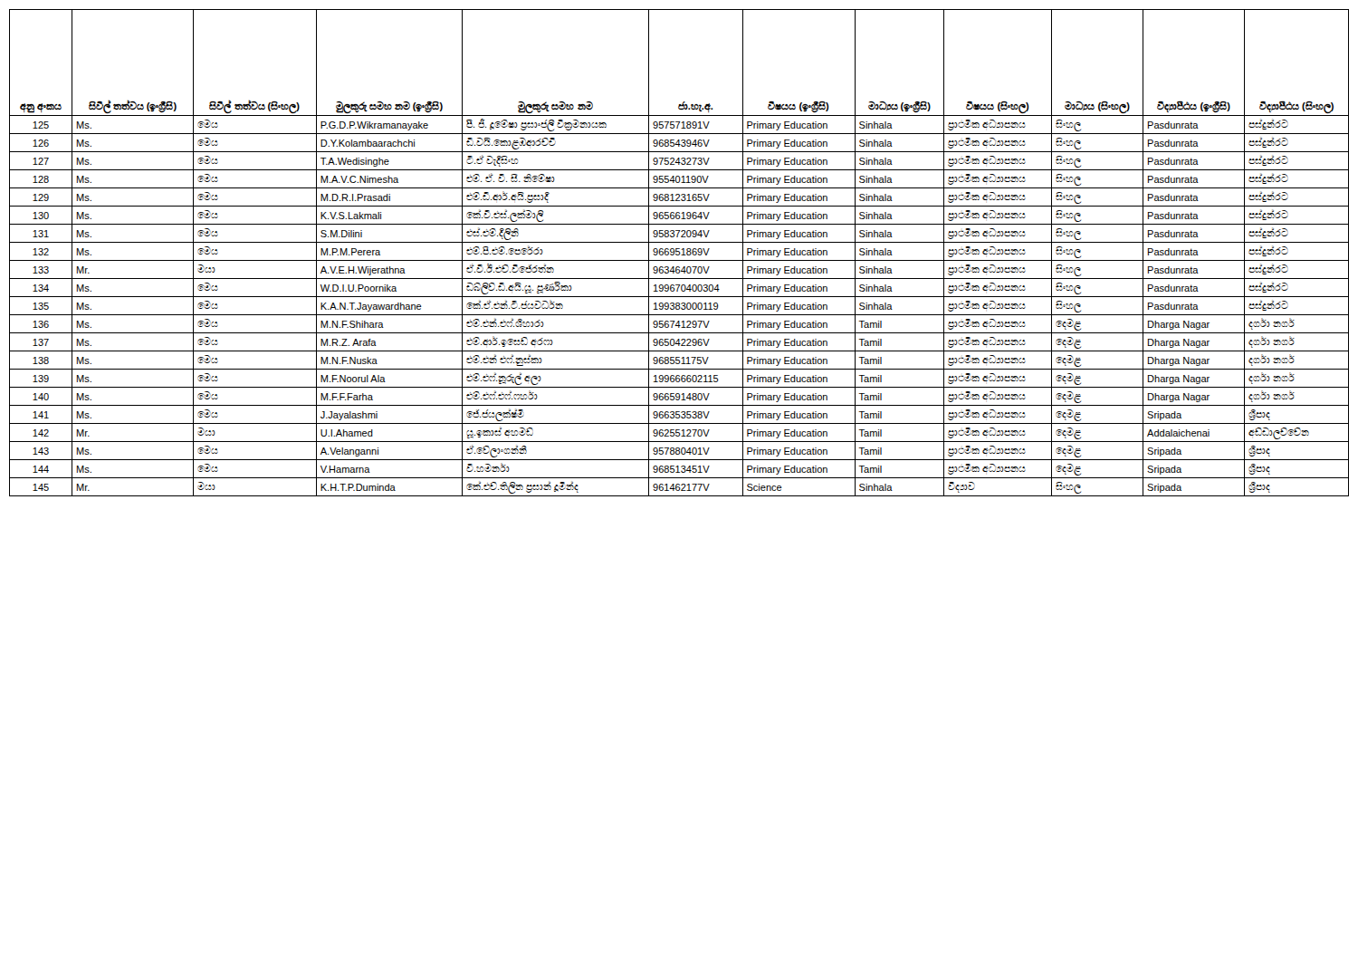| අනු අංකය | සිවිල් තත්වය (ඉංග්‍රීසි) | සිවිල් තත්වය (සිංහල) | මුලකුරු සමහ නම (ඉංග්‍රීසි) | මුලකුරු සමහ නම | ජා.හැ.අ. | විෂයය (ඉංග්‍රීසි) | මාධ්‍යය (ඉංග්‍රීසි) | විෂයය (සිංහල) | මාධ්‍යය (සිංහල) | විද්‍යාපීඨය (ඉංග්‍රීසි) | විද්‍යාපීඨය (සිංහල) |
| --- | --- | --- | --- | --- | --- | --- | --- | --- | --- | --- | --- |
| 125 | Ms. | මෙය | P.G.D.P.Wikramanayake | පී. ජී. දූමේෂා ප්‍රසාංජලී වික්‍රමනායක | 957571891V | Primary Education | Sinhala | ප්‍රාථමික අධ්‍යාපනය | සිංහල | Pasdunrata | පස්දුන්රට |
| 126 | Ms. | මෙය | D.Y.Kolambaarachchi | ඩී.වයි.කොළඹආරච්චි | 968543946V | Primary Education | Sinhala | ප්‍රාථමික අධ්‍යාපනය | සිංහල | Pasdunrata | පස්දුන්රට |
| 127 | Ms. | මෙය | T.A.Wedisinghe | ටී.ඒ වැදිසිංහ | 975243273V | Primary Education | Sinhala | ප්‍රාථමික අධ්‍යාපනය | සිංහල | Pasdunrata | පස්දුන්රට |
| 128 | Ms. | මෙය | M.A.V.C.Nimesha | එම්. ඒ. වී. සී. නිමේෂා | 955401190V | Primary Education | Sinhala | ප්‍රාථමික අධ්‍යාපනය | සිංහල | Pasdunrata | පස්දුන්රට |
| 129 | Ms. | මෙය | M.D.R.I.Prasadi | එම්.ඩී.ආර්.අයි.ප්‍රසාදි | 968123165V | Primary Education | Sinhala | ප්‍රාථමික අධ්‍යාපනය | සිංහල | Pasdunrata | පස්දුන්රට |
| 130 | Ms. | මෙය | K.V.S.Lakmali | කේ.වී.එස්.ලක්මාලි | 965661964V | Primary Education | Sinhala | ප්‍රාථමික අධ්‍යාපනය | සිංහල | Pasdunrata | පස්දුන්රට |
| 131 | Ms. | මෙය | S.M.Dilini | එස්.එම්.දිලිනි | 958372094V | Primary Education | Sinhala | ප්‍රාථමික අධ්‍යාපනය | සිංහල | Pasdunrata | පස්දුන්රට |
| 132 | Ms. | මෙය | M.P.M.Perera | එම්.පි.එම්.පෙරේරා | 966951869V | Primary Education | Sinhala | ප්‍රාථමික අධ්‍යාපනය | සිංහල | Pasdunrata | පස්දුන්රට |
| 133 | Mr. | මයා | A.V.E.H.Wijerathna | ඒ.වී.ඊ.එච්.විජේරත්න | 963464070V | Primary Education | Sinhala | ප්‍රාථමික අධ්‍යාපනය | සිංහල | Pasdunrata | පස්දුන්රට |
| 134 | Ms. | මෙය | W.D.I.U.Poornika | ඩබ්ලිව්.ඩී.අයි.යූ. පූර්ණිකා | 199670400304 | Primary Education | Sinhala | ප්‍රාථමික අධ්‍යාපනය | සිංහල | Pasdunrata | පස්දුන්රට |
| 135 | Ms. | මෙය | K.A.N.T.Jayawardhane | කේ.ඒ.එන්.ටී.ජයවර්ධන | 199383000119 | Primary Education | Sinhala | ප්‍රාථමික අධ්‍යාපනය | සිංහල | Pasdunrata | පස්දුන්රට |
| 136 | Ms. | මෙය | M.N.F.Shihara | එම්.එන්.එෆ්.ශිහාරා | 956741297V | Primary Education | Tamil | ප්‍රාථමික අධ්‍යාපනය | දෙමළ | Dharga Nagar | දර්ගා නගර් |
| 137 | Ms. | මෙය | M.R.Z. Arafa | එම්.ආර්.ඉසෙඩ් අරෆා | 965042296V | Primary Education | Tamil | ප්‍රාථමික අධ්‍යාපනය | දෙමළ | Dharga Nagar | දර්ගා නගර් |
| 138 | Ms. | මෙය | M.N.F.Nuska | එම්.එන් එෆ්.නුස්කා | 968551175V | Primary Education | Tamil | ප්‍රාථමික අධ්‍යාපනය | දෙමළ | Dharga Nagar | දර්ගා නගර් |
| 139 | Ms. | මෙය | M.F.Noorul Ala | එම්.එෆ්.නූරුල් අලා | 199666602115 | Primary Education | Tamil | ප්‍රාථමික අධ්‍යාපනය | දෙමළ | Dharga Nagar | දර්ගා නගර් |
| 140 | Ms. | මෙය | M.F.F.Farha | එම්.එෆ්.එෆ්.ෆර්හා | 966591480V | Primary Education | Tamil | ප්‍රාථමික අධ්‍යාපනය | දෙමළ | Dharga Nagar | දර්ගා නගර් |
| 141 | Ms. | මෙය | J.Jayalashmi | ජේ.ජයලක්ෂ්මී | 966353538V | Primary Education | Tamil | ප්‍රාථමික අධ්‍යාපනය | දෙමළ | Sripada | ශ්‍රීපාද |
| 142 | Mr. | මයා | U.I.Ahamed | යූ.ඉකාස් අහමඩ් | 962551270V | Primary Education | Tamil | ප්‍රාථමික අධ්‍යාපනය | දෙමළ | Addalaichenai | අඩ්ඩාලච්චේන |
| 143 | Ms. | මෙය | A.Velanganni | ඒ.වේලාංගන්නී | 957880401V | Primary Education | Tamil | ප්‍රාථමික අධ්‍යාපනය | දෙමළ | Sripada | ශ්‍රීපාද |
| 144 | Ms. | මෙය | V.Hamarna | වී.හමර්නා | 968513451V | Primary Education | Tamil | ප්‍රාථමික අධ්‍යාපනය | දෙමළ | Sripada | ශ්‍රීපාද |
| 145 | Mr. | මයා | K.H.T.P.Duminda | කේ.එච්.තිලින ප්‍රසාන් දූමින්ද | 961462177V | Science | Sinhala | විද්‍යාව | සිංහල | Sripada | ශ්‍රීපාද |